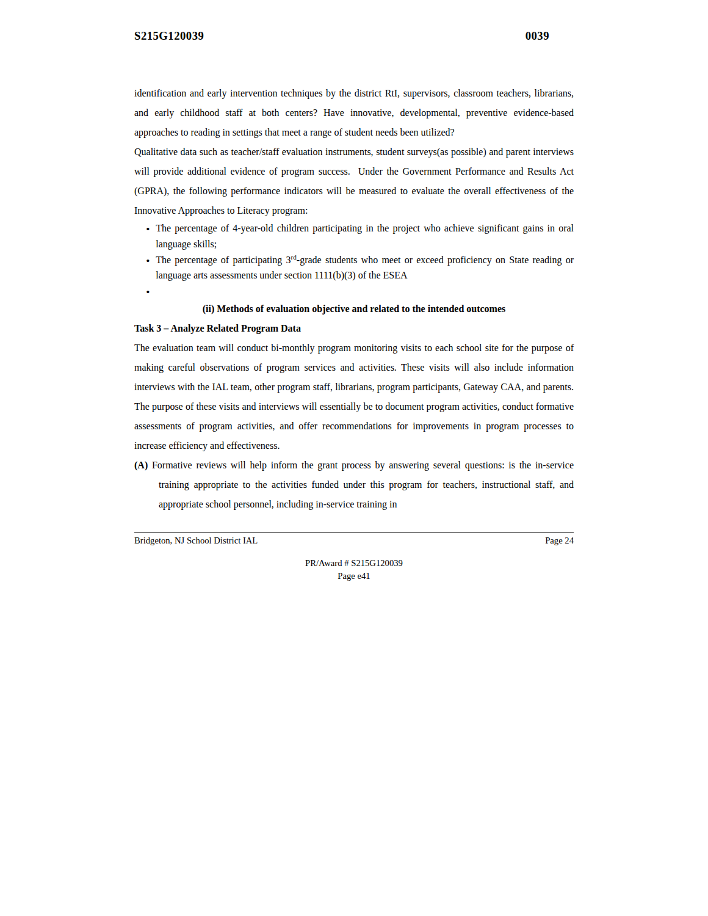S215G120039 0039
identification and early intervention techniques by the district RtI, supervisors, classroom teachers, librarians, and early childhood staff at both centers? Have innovative, developmental, preventive evidence-based approaches to reading in settings that meet a range of student needs been utilized?
Qualitative data such as teacher/staff evaluation instruments, student surveys(as possible) and parent interviews will provide additional evidence of program success. Under the Government Performance and Results Act (GPRA), the following performance indicators will be measured to evaluate the overall effectiveness of the Innovative Approaches to Literacy program:
The percentage of 4-year-old children participating in the project who achieve significant gains in oral language skills;
The percentage of participating 3rd-grade students who meet or exceed proficiency on State reading or language arts assessments under section 1111(b)(3) of the ESEA
(ii) Methods of evaluation objective and related to the intended outcomes
Task 3 – Analyze Related Program Data
The evaluation team will conduct bi-monthly program monitoring visits to each school site for the purpose of making careful observations of program services and activities. These visits will also include information interviews with the IAL team, other program staff, librarians, program participants, Gateway CAA, and parents. The purpose of these visits and interviews will essentially be to document program activities, conduct formative assessments of program activities, and offer recommendations for improvements in program processes to increase efficiency and effectiveness.
(A) Formative reviews will help inform the grant process by answering several questions: is the in-service training appropriate to the activities funded under this program for teachers, instructional staff, and appropriate school personnel, including in-service training in
Bridgeton, NJ School District IAL Page 24
PR/Award # S215G120039
Page e41